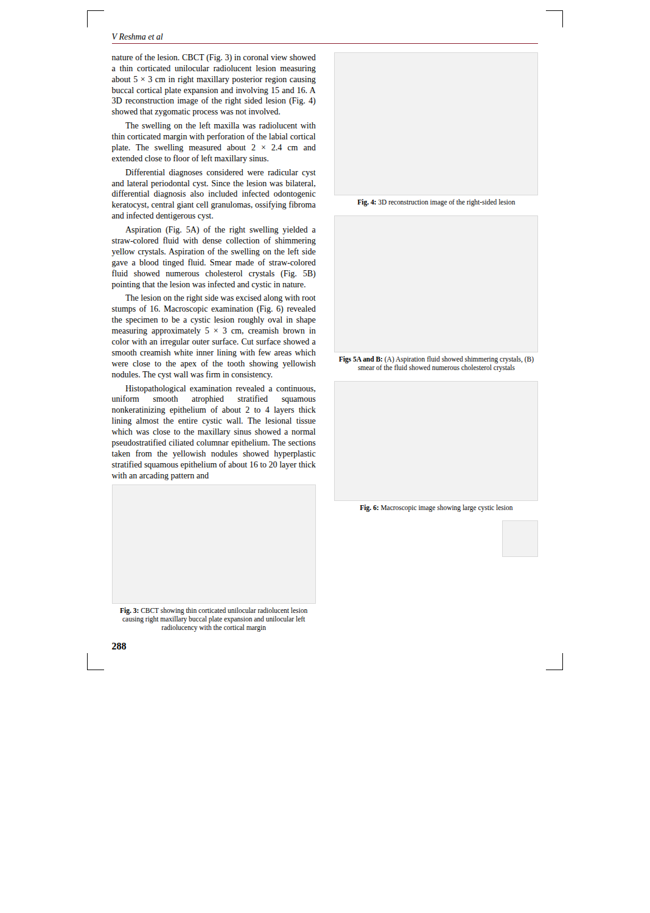V Reshma et al
nature of the lesion. CBCT (Fig. 3) in coronal view showed a thin corticated unilocular radiolucent lesion measuring about 5 × 3 cm in right maxillary posterior region causing buccal cortical plate expansion and involving 15 and 16. A 3D reconstruction image of the right sided lesion (Fig. 4) showed that zygomatic process was not involved.
The swelling on the left maxilla was radiolucent with thin corticated margin with perforation of the labial cortical plate. The swelling measured about 2 × 2.4 cm and extended close to floor of left maxillary sinus.
Differential diagnoses considered were radicular cyst and lateral periodontal cyst. Since the lesion was bilateral, differential diagnosis also included infected odontogenic keratocyst, central giant cell granulomas, ossifying fibroma and infected dentigerous cyst.
Aspiration (Fig. 5A) of the right swelling yielded a straw-colored fluid with dense collection of shimmering yellow crystals. Aspiration of the swelling on the left side gave a blood tinged fluid. Smear made of straw-colored fluid showed numerous cholesterol crystals (Fig. 5B) pointing that the lesion was infected and cystic in nature.
The lesion on the right side was excised along with root stumps of 16. Macroscopic examination (Fig. 6) revealed the specimen to be a cystic lesion roughly oval in shape measuring approximately 5 × 3 cm, creamish brown in color with an irregular outer surface. Cut surface showed a smooth creamish white inner lining with few areas which were close to the apex of the tooth showing yellowish nodules. The cyst wall was firm in consistency.
Histopathological examination revealed a continuous, uniform smooth atrophied stratified squamous nonkeratinizing epithelium of about 2 to 4 layers thick lining almost the entire cystic wall. The lesional tissue which was close to the maxillary sinus showed a normal pseudostratified ciliated columnar epithelium. The sections taken from the yellowish nodules showed hyperplastic stratified squamous epithelium of about 16 to 20 layer thick with an arcading pattern and
Fig. 3: CBCT showing thin corticated unilocular radiolucent lesion causing right maxillary buccal plate expansion and unilocular left radiolucency with the cortical margin
288
Fig. 4: 3D reconstruction image of the right-sided lesion
Figs 5A and B: (A) Aspiration fluid showed shimmering crystals, (B) smear of the fluid showed numerous cholesterol crystals
Fig. 6: Macroscopic image showing large cystic lesion